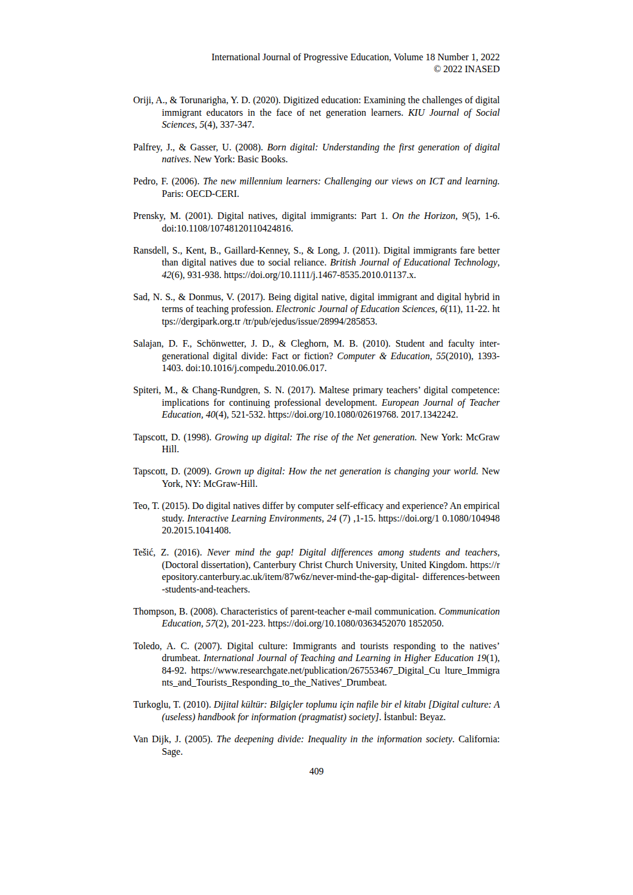International Journal of Progressive Education, Volume 18 Number 1, 2022 © 2022 INASED
Oriji, A., & Torunarigha, Y. D. (2020). Digitized education: Examining the challenges of digital immigrant educators in the face of net generation learners. KIU Journal of Social Sciences, 5(4), 337-347.
Palfrey, J., & Gasser, U. (2008). Born digital: Understanding the first generation of digital natives. New York: Basic Books.
Pedro, F. (2006). The new millennium learners: Challenging our views on ICT and learning. Paris: OECD-CERI.
Prensky, M. (2001). Digital natives, digital immigrants: Part 1. On the Horizon, 9(5), 1-6. doi:10.1108/10748120110424816.
Ransdell, S., Kent, B., Gaillard-Kenney, S., & Long, J. (2011). Digital immigrants fare better than digital natives due to social reliance. British Journal of Educational Technology, 42(6), 931-938. https://doi.org/10.1111/j.1467-8535.2010.01137.x.
Sad, N. S., & Donmus, V. (2017). Being digital native, digital immigrant and digital hybrid in terms of teaching profession. Electronic Journal of Education Sciences, 6(11), 11-22. https://dergipark.org.tr /tr/pub/ejedus/issue/28994/285853.
Salajan, D. F., Schönwetter, J. D., & Cleghorn, M. B. (2010). Student and faculty inter- generational digital divide: Fact or fiction? Computer & Education, 55(2010), 1393-1403. doi:10.1016/j.compedu.2010.06.017.
Spiteri, M., & Chang-Rundgren, S. N. (2017). Maltese primary teachers’ digital competence: implications for continuing professional development. European Journal of Teacher Education, 40(4), 521-532. https://doi.org/10.1080/02619768. 2017.1342242.
Tapscott, D. (1998). Growing up digital: The rise of the Net generation. New York: McGraw Hill.
Tapscott, D. (2009). Grown up digital: How the net generation is changing your world. New York, NY: McGraw-Hill.
Teo, T. (2015). Do digital natives differ by computer self-efficacy and experience? An empirical study. Interactive Learning Environments, 24 (7) ,1-15. https://doi.org/1 0.1080/10494820.2015.1041408.
Tešić, Z. (2016). Never mind the gap! Digital differences among students and teachers, (Doctoral dissertation), Canterbury Christ Church University, United Kingdom. https://repository.canterbury.ac.uk/item/87w6z/never-mind-the-gap-digital- differences-between-students-and-teachers.
Thompson, B. (2008). Characteristics of parent-teacher e-mail communication. Communication Education, 57(2), 201-223. https://doi.org/10.1080/0363452070 1852050.
Toledo, A. C. (2007). Digital culture: Immigrants and tourists responding to the natives’ drumbeat. International Journal of Teaching and Learning in Higher Education 19(1), 84-92. https://www.researchgate.net/publication/267553467_Digital_Cu lture_Immigrants_and_Tourists_Responding_to_the_Natives'_Drumbeat.
Turkoglu, T. (2010). Dijital kültür: Bilgiçler toplumu için nafile bir el kitabı [Digital culture: A (useless) handbook for information (pragmatist) society]. İstanbul: Beyaz.
Van Dijk, J. (2005). The deepening divide: Inequality in the information society. California: Sage.
409